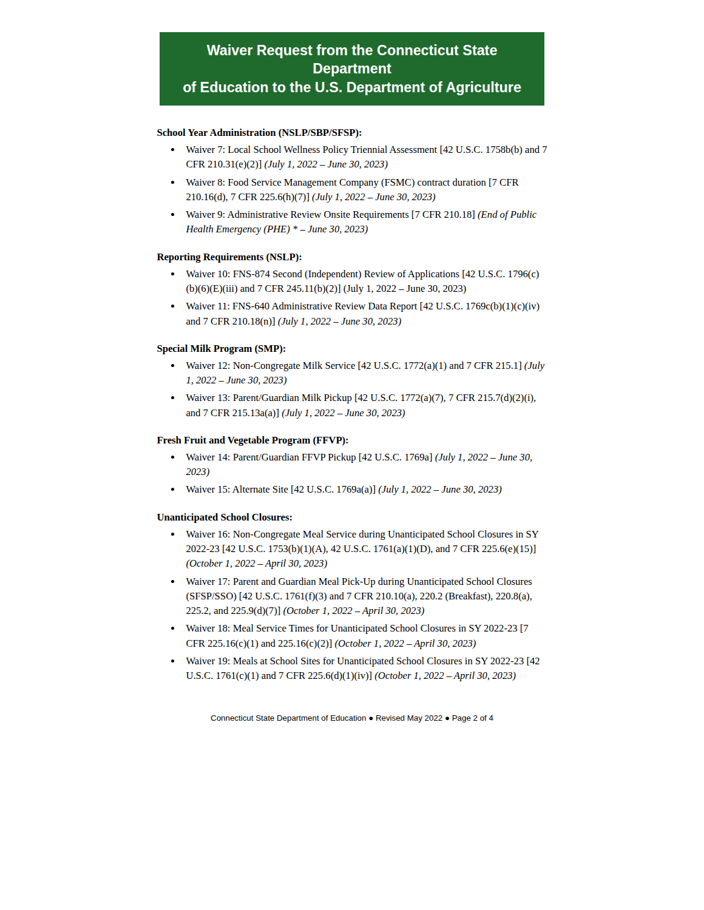Waiver Request from the Connecticut State Department
of Education to the U.S. Department of Agriculture
School Year Administration (NSLP/SBP/SFSP):
Waiver 7: Local School Wellness Policy Triennial Assessment [42 U.S.C. 1758b(b) and 7 CFR 210.31(e)(2)] (July 1, 2022 – June 30, 2023)
Waiver 8: Food Service Management Company (FSMC) contract duration [7 CFR 210.16(d), 7 CFR 225.6(h)(7)] (July 1, 2022 – June 30, 2023)
Waiver 9: Administrative Review Onsite Requirements [7 CFR 210.18] (End of Public Health Emergency (PHE) * – June 30, 2023)
Reporting Requirements (NSLP):
Waiver 10: FNS-874 Second (Independent) Review of Applications [42 U.S.C. 1796(c)(b)(6)(E)(iii) and 7 CFR 245.11(b)(2)] (July 1, 2022 – June 30, 2023)
Waiver 11: FNS-640 Administrative Review Data Report [42 U.S.C. 1769c(b)(1)(c)(iv) and 7 CFR 210.18(n)] (July 1, 2022 – June 30, 2023)
Special Milk Program (SMP):
Waiver 12: Non-Congregate Milk Service [42 U.S.C. 1772(a)(1) and 7 CFR 215.1] (July 1, 2022 – June 30, 2023)
Waiver 13: Parent/Guardian Milk Pickup [42 U.S.C. 1772(a)(7), 7 CFR 215.7(d)(2)(i), and 7 CFR 215.13a(a)] (July 1, 2022 – June 30, 2023)
Fresh Fruit and Vegetable Program (FFVP):
Waiver 14: Parent/Guardian FFVP Pickup [42 U.S.C. 1769a] (July 1, 2022 – June 30, 2023)
Waiver 15: Alternate Site [42 U.S.C. 1769a(a)] (July 1, 2022 – June 30, 2023)
Unanticipated School Closures:
Waiver 16: Non-Congregate Meal Service during Unanticipated School Closures in SY 2022-23 [42 U.S.C. 1753(b)(1)(A), 42 U.S.C. 1761(a)(1)(D), and 7 CFR 225.6(e)(15)] (October 1, 2022 – April 30, 2023)
Waiver 17: Parent and Guardian Meal Pick-Up during Unanticipated School Closures (SFSP/SSO) [42 U.S.C. 1761(f)(3) and 7 CFR 210.10(a), 220.2 (Breakfast), 220.8(a), 225.2, and 225.9(d)(7)] (October 1, 2022 – April 30, 2023)
Waiver 18: Meal Service Times for Unanticipated School Closures in SY 2022-23 [7 CFR 225.16(c)(1) and 225.16(c)(2)] (October 1, 2022 – April 30, 2023)
Waiver 19: Meals at School Sites for Unanticipated School Closures in SY 2022-23 [42 U.S.C. 1761(c)(1) and 7 CFR 225.6(d)(1)(iv)] (October 1, 2022 – April 30, 2023)
Connecticut State Department of Education ● Revised May 2022 ● Page 2 of 4